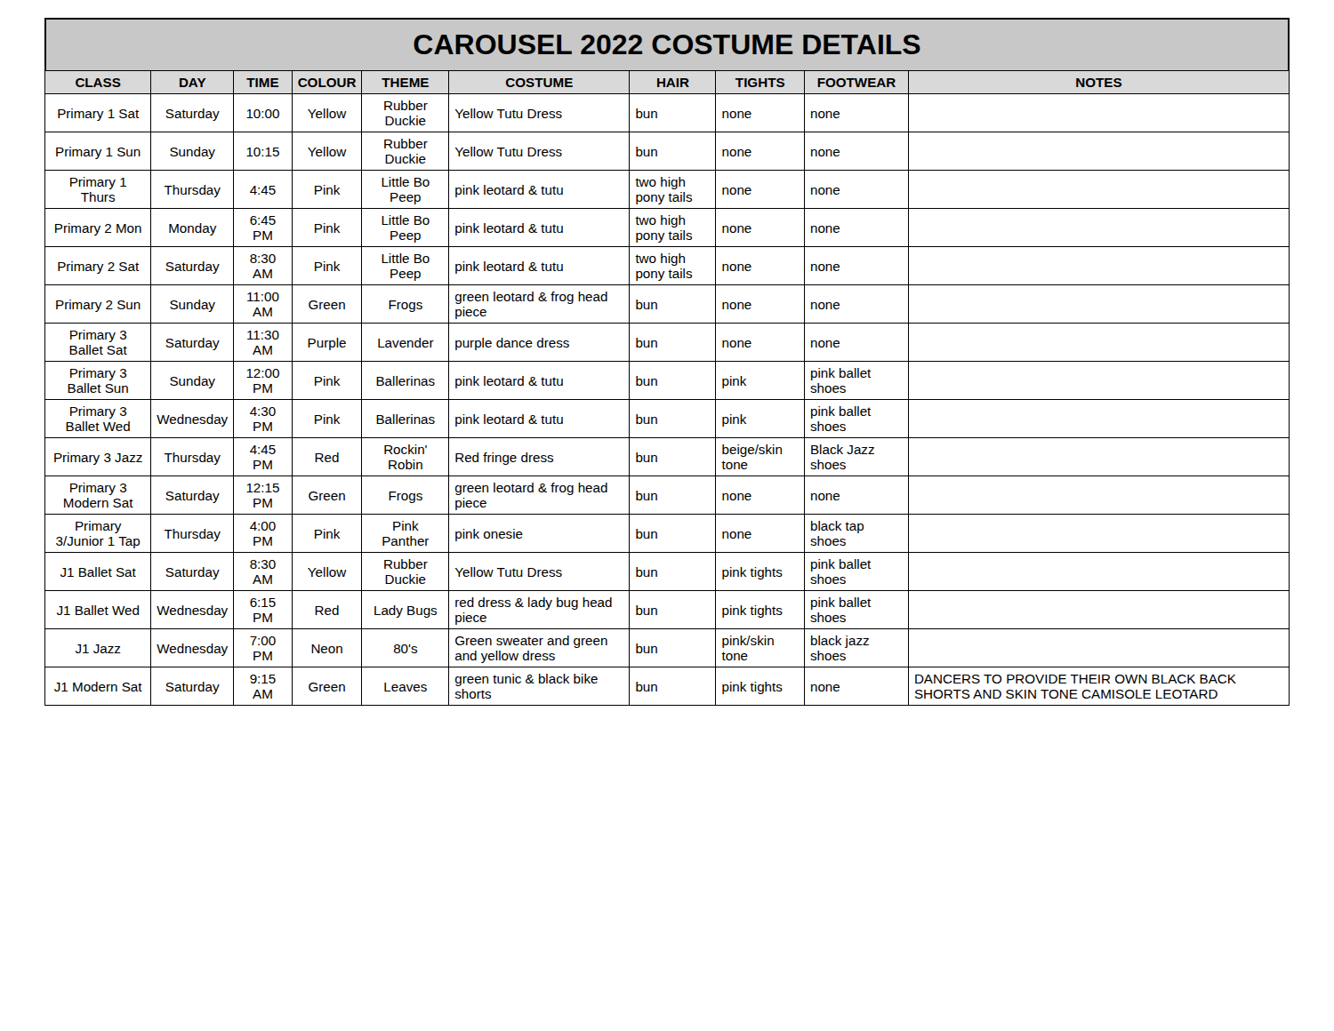CAROUSEL 2022 COSTUME DETAILS
| CLASS | DAY | TIME | COLOUR | THEME | COSTUME | HAIR | TIGHTS | FOOTWEAR | NOTES |
| --- | --- | --- | --- | --- | --- | --- | --- | --- | --- |
| Primary 1 Sat | Saturday | 10:00 | Yellow | Rubber Duckie | Yellow Tutu Dress | bun | none | none | |
| Primary 1 Sun | Sunday | 10:15 | Yellow | Rubber Duckie | Yellow Tutu Dress | bun | none | none | |
| Primary 1 Thurs | Thursday | 4:45 | Pink | Little Bo Peep | pink leotard & tutu | two high pony tails | none | none | |
| Primary 2 Mon | Monday | 6:45 PM | Pink | Little Bo Peep | pink leotard & tutu | two high pony tails | none | none | |
| Primary 2 Sat | Saturday | 8:30 AM | Pink | Little Bo Peep | pink leotard & tutu | two high pony tails | none | none | |
| Primary 2 Sun | Sunday | 11:00 AM | Green | Frogs | green leotard & frog head piece | bun | none | none | |
| Primary 3 Ballet Sat | Saturday | 11:30 AM | Purple | Lavender | purple dance dress | bun | none | none | |
| Primary 3 Ballet Sun | Sunday | 12:00 PM | Pink | Ballerinas | pink leotard & tutu | bun | pink | pink ballet shoes | |
| Primary 3 Ballet Wed | Wednesday | 4:30 PM | Pink | Ballerinas | pink leotard & tutu | bun | pink | pink ballet shoes | |
| Primary 3 Jazz | Thursday | 4:45 PM | Red | Rockin' Robin | Red fringe dress | bun | beige/skin tone | Black Jazz shoes | |
| Primary 3 Modern Sat | Saturday | 12:15 PM | Green | Frogs | green leotard & frog head piece | bun | none | none | |
| Primary 3/Junior 1 Tap | Thursday | 4:00 PM | Pink | Pink Panther | pink onesie | bun | none | black tap shoes | |
| J1 Ballet Sat | Saturday | 8:30 AM | Yellow | Rubber Duckie | Yellow Tutu Dress | bun | pink tights | pink ballet shoes | |
| J1 Ballet Wed | Wednesday | 6:15 PM | Red | Lady Bugs | red dress & lady bug head piece | bun | pink tights | pink ballet shoes | |
| J1 Jazz | Wednesday | 7:00 PM | Neon | 80's | Green sweater and green and yellow dress | bun | pink/skin tone | black jazz shoes | |
| J1 Modern Sat | Saturday | 9:15 AM | Green | Leaves | green tunic & black bike shorts | bun | pink tights | none | DANCERS TO PROVIDE THEIR OWN BLACK BACK SHORTS AND SKIN TONE CAMISOLE LEOTARD |